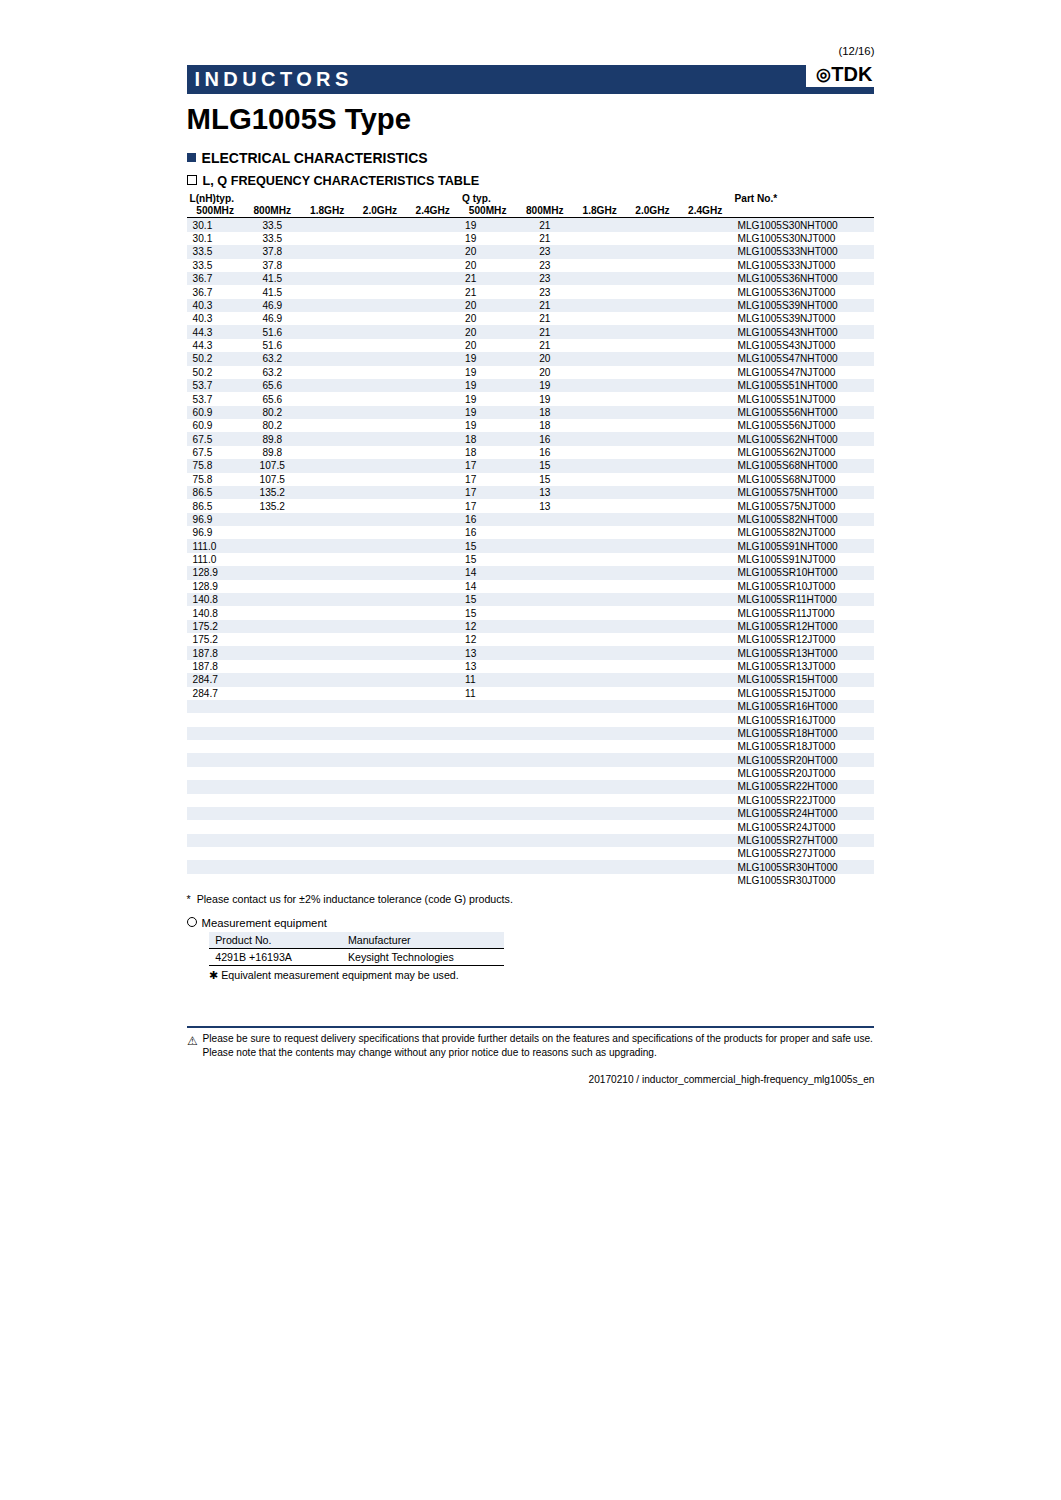(12/16)
INDUCTORS ◎TDK
MLG1005S Type
ELECTRICAL CHARACTERISTICS
L, Q FREQUENCY CHARACTERISTICS TABLE
| L(nH)typ. | Q typ. | Part No.* |
| --- | --- | --- |
| 500MHz | 800MHz | 1.8GHz | 2.0GHz | 2.4GHz | 500MHz | 800MHz | 1.8GHz | 2.0GHz | 2.4GHz | |
| 30.1 | 33.5 | | | | 19 | 21 | | | | MLG1005S30NHT000 |
| 30.1 | 33.5 | | | | 19 | 21 | | | | MLG1005S30NJT000 |
| 33.5 | 37.8 | | | | 20 | 23 | | | | MLG1005S33NHT000 |
| 33.5 | 37.8 | | | | 20 | 23 | | | | MLG1005S33NJT000 |
| 36.7 | 41.5 | | | | 21 | 23 | | | | MLG1005S36NHT000 |
| 36.7 | 41.5 | | | | 21 | 23 | | | | MLG1005S36NJT000 |
| 40.3 | 46.9 | | | | 20 | 21 | | | | MLG1005S39NHT000 |
| 40.3 | 46.9 | | | | 20 | 21 | | | | MLG1005S39NJT000 |
| 44.3 | 51.6 | | | | 20 | 21 | | | | MLG1005S43NHT000 |
| 44.3 | 51.6 | | | | 20 | 21 | | | | MLG1005S43NJT000 |
| 50.2 | 63.2 | | | | 19 | 20 | | | | MLG1005S47NHT000 |
| 50.2 | 63.2 | | | | 19 | 20 | | | | MLG1005S47NJT000 |
| 53.7 | 65.6 | | | | 19 | 19 | | | | MLG1005S51NHT000 |
| 53.7 | 65.6 | | | | 19 | 19 | | | | MLG1005S51NJT000 |
| 60.9 | 80.2 | | | | 19 | 18 | | | | MLG1005S56NHT000 |
| 60.9 | 80.2 | | | | 19 | 18 | | | | MLG1005S56NJT000 |
| 67.5 | 89.8 | | | | 18 | 16 | | | | MLG1005S62NHT000 |
| 67.5 | 89.8 | | | | 18 | 16 | | | | MLG1005S62NJT000 |
| 75.8 | 107.5 | | | | 17 | 15 | | | | MLG1005S68NHT000 |
| 75.8 | 107.5 | | | | 17 | 15 | | | | MLG1005S68NJT000 |
| 86.5 | 135.2 | | | | 17 | 13 | | | | MLG1005S75NHT000 |
| 86.5 | 135.2 | | | | 17 | 13 | | | | MLG1005S75NJT000 |
| 96.9 | | | | | 16 | | | | | MLG1005S82NHT000 |
| 96.9 | | | | | 16 | | | | | MLG1005S82NJT000 |
| 111.0 | | | | | 15 | | | | | MLG1005S91NHT000 |
| 111.0 | | | | | 15 | | | | | MLG1005S91NJT000 |
| 128.9 | | | | | 14 | | | | | MLG1005SR10HT000 |
| 128.9 | | | | | 14 | | | | | MLG1005SR10JT000 |
| 140.8 | | | | | 15 | | | | | MLG1005SR11HT000 |
| 140.8 | | | | | 15 | | | | | MLG1005SR11JT000 |
| 175.2 | | | | | 12 | | | | | MLG1005SR12HT000 |
| 175.2 | | | | | 12 | | | | | MLG1005SR12JT000 |
| 187.8 | | | | | 13 | | | | | MLG1005SR13HT000 |
| 187.8 | | | | | 13 | | | | | MLG1005SR13JT000 |
| 284.7 | | | | | 11 | | | | | MLG1005SR15HT000 |
| 284.7 | | | | | 11 | | | | | MLG1005SR15JT000 |
| | | | | | | | | | | MLG1005SR16HT000 |
| | | | | | | | | | | MLG1005SR16JT000 |
| | | | | | | | | | | MLG1005SR18HT000 |
| | | | | | | | | | | MLG1005SR18JT000 |
| | | | | | | | | | | MLG1005SR20HT000 |
| | | | | | | | | | | MLG1005SR20JT000 |
| | | | | | | | | | | MLG1005SR22HT000 |
| | | | | | | | | | | MLG1005SR22JT000 |
| | | | | | | | | | | MLG1005SR24HT000 |
| | | | | | | | | | | MLG1005SR24JT000 |
| | | | | | | | | | | MLG1005SR27HT000 |
| | | | | | | | | | | MLG1005SR27JT000 |
| | | | | | | | | | | MLG1005SR30HT000 |
| | | | | | | | | | | MLG1005SR30JT000 |
* Please contact us for ±2% inductance tolerance (code G) products.
Measurement equipment
| Product No. | Manufacturer |
| --- | --- |
| 4291B +16193A | Keysight Technologies |
✱ Equivalent measurement equipment may be used.
⚠ Please be sure to request delivery specifications that provide further details on the features and specifications of the products for proper and safe use.
Please note that the contents may change without any prior notice due to reasons such as upgrading.
20170210 / inductor_commercial_high-frequency_mlg1005s_en